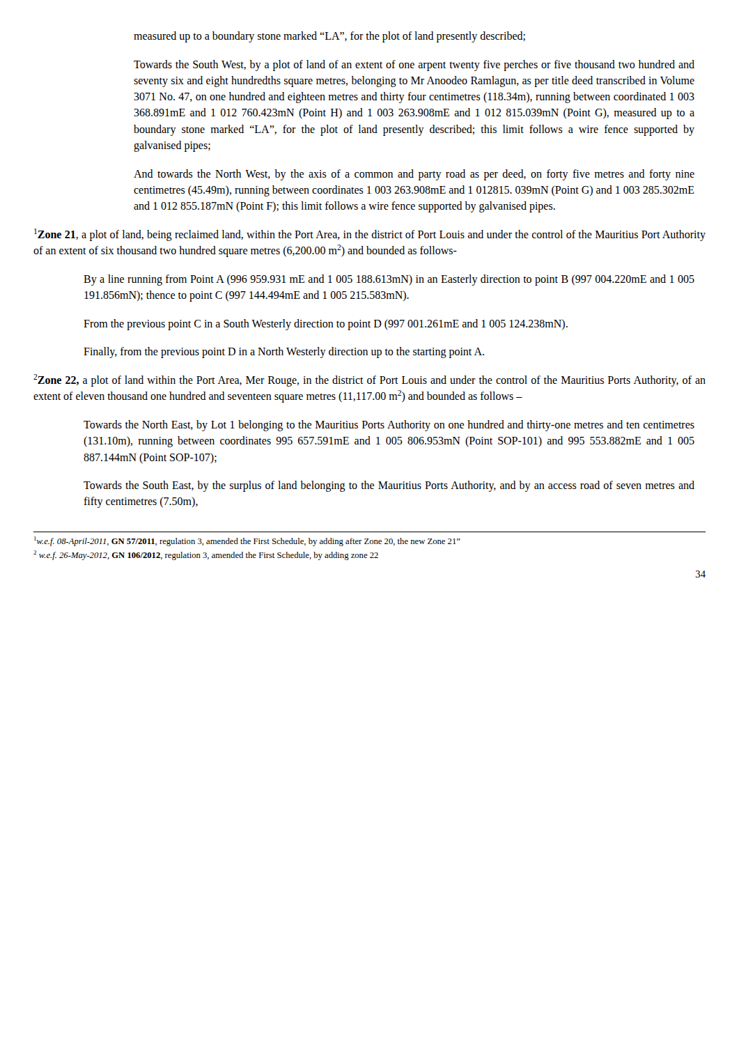measured up to a boundary stone marked “LA”, for the plot of land presently described;
Towards the South West, by a plot of land of an extent of one arpent twenty five perches or five thousand two hundred and seventy six and eight hundredths square metres, belonging to Mr Anoodeo Ramlagun, as per title deed transcribed in Volume 3071 No. 47, on one hundred and eighteen metres and thirty four centimetres (118.34m), running between coordinated 1 003 368.891mE and 1 012 760.423mN (Point H) and 1 003 263.908mE and 1 012 815.039mN (Point G), measured up to a boundary stone marked “LA”, for the plot of land presently described; this limit follows a wire fence supported by galvanised pipes;
And towards the North West, by the axis of a common and party road as per deed, on forty five metres and forty nine centimetres (45.49m), running between coordinates 1 003 263.908mE and 1 012815. 039mN (Point G) and 1 003 285.302mE and 1 012 855.187mN (Point F); this limit follows a wire fence supported by galvanised pipes.
1Zone 21, a plot of land, being reclaimed land, within the Port Area, in the district of Port Louis and under the control of the Mauritius Port Authority of an extent of six thousand two hundred square metres (6,200.00 m2) and bounded as follows-
By a line running from Point A (996 959.931 mE and 1 005 188.613mN) in an Easterly direction to point B (997 004.220mE and 1 005 191.856mN); thence to point C (997 144.494mE and 1 005 215.583mN).
From the previous point C in a South Westerly direction to point D (997 001.261mE and 1 005 124.238mN).
Finally, from the previous point D in a North Westerly direction up to the starting point A.
2Zone 22, a plot of land within the Port Area, Mer Rouge, in the district of Port Louis and under the control of the Mauritius Ports Authority, of an extent of eleven thousand one hundred and seventeen square metres (11,117.00 m2) and bounded as follows –
Towards the North East, by Lot 1 belonging to the Mauritius Ports Authority on one hundred and thirty-one metres and ten centimetres (131.10m), running between coordinates 995 657.591mE and 1 005 806.953mN (Point SOP-101) and 995 553.882mE and 1 005 887.144mN (Point SOP-107);
Towards the South East, by the surplus of land belonging to the Mauritius Ports Authority, and by an access road of seven metres and fifty centimetres (7.50m),
1w.e.f. 08-April-2011, GN 57/2011, regulation 3, amended the First Schedule, by adding after Zone 20, the new Zone 21”
2 w.e.f. 26-May-2012, GN 106/2012, regulation 3, amended the First Schedule, by adding zone 22
34